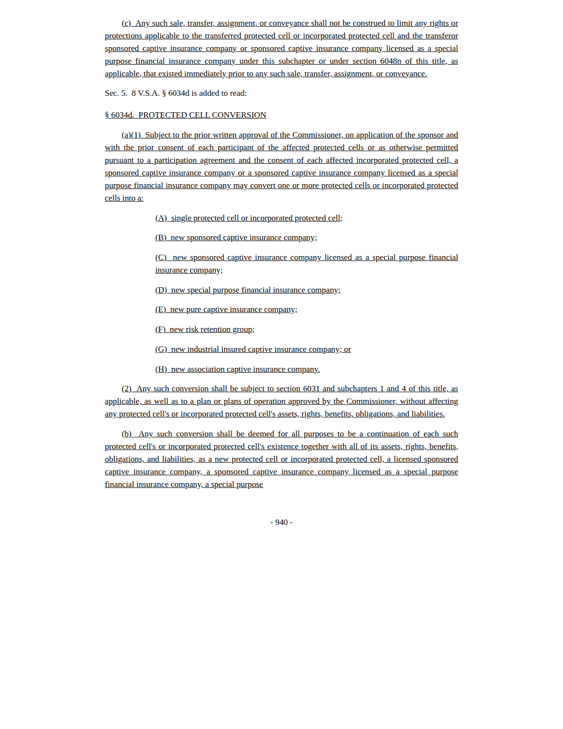(c) Any such sale, transfer, assignment, or conveyance shall not be construed to limit any rights or protections applicable to the transferred protected cell or incorporated protected cell and the transferor sponsored captive insurance company or sponsored captive insurance company licensed as a special purpose financial insurance company under this subchapter or under section 6048n of this title, as applicable, that existed immediately prior to any such sale, transfer, assignment, or conveyance.
Sec. 5. 8 V.S.A. § 6034d is added to read:
§ 6034d. PROTECTED CELL CONVERSION
(a)(1) Subject to the prior written approval of the Commissioner, on application of the sponsor and with the prior consent of each participant of the affected protected cells or as otherwise permitted pursuant to a participation agreement and the consent of each affected incorporated protected cell, a sponsored captive insurance company or a sponsored captive insurance company licensed as a special purpose financial insurance company may convert one or more protected cells or incorporated protected cells into a:
(A) single protected cell or incorporated protected cell;
(B) new sponsored captive insurance company;
(C) new sponsored captive insurance company licensed as a special purpose financial insurance company;
(D) new special purpose financial insurance company;
(E) new pure captive insurance company;
(F) new risk retention group;
(G) new industrial insured captive insurance company; or
(H) new association captive insurance company.
(2) Any such conversion shall be subject to section 6031 and subchapters 1 and 4 of this title, as applicable, as well as to a plan or plans of operation approved by the Commissioner, without affecting any protected cell's or incorporated protected cell's assets, rights, benefits, obligations, and liabilities.
(b) Any such conversion shall be deemed for all purposes to be a continuation of each such protected cell's or incorporated protected cell's existence together with all of its assets, rights, benefits, obligations, and liabilities, as a new protected cell or incorporated protected cell, a licensed sponsored captive insurance company, a sponsored captive insurance company licensed as a special purpose financial insurance company, a special purpose
- 940 -